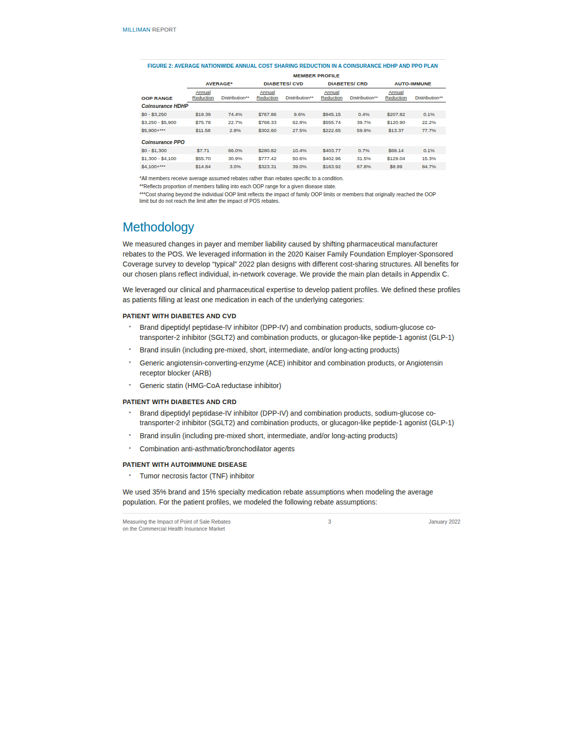MILLIMAN REPORT
FIGURE 2: AVERAGE NATIONWIDE ANNUAL COST SHARING REDUCTION IN A COINSURANCE HDHP AND PPO PLAN
| | MEMBER PROFILE |
| OOP RANGE | AVERAGE* | DIABETES/ CVD | DIABETES/ CRD | AUTO-IMMUNE |
| Annual Reduction | Distribution** | Annual Reduction | Distribution** | Annual Reduction | Distribution** | Annual Reduction | Distribution** |
| Coinsurance HDHP |
| $0 - $3,250 | $19.39 | 74.4% | $767.86 | 9.6% | $945.15 | 0.4% | $207.82 | 0.1% |
| $3,250 - $5,900 | $75.78 | 22.7% | $768.33 | 62.8% | $555.74 | 39.7% | $120.90 | 22.2% |
| $5,900+*** | $11.58 | 2.8% | $302.60 | 27.5% | $222.65 | 59.9% | $13.37 | 77.7% |
| Coinsurance PPO |
| $0 - $1,300 | $7.71 | 66.0% | $280.82 | 10.4% | $403.77 | 0.7% | $68.14 | 0.1% |
| $1,300 - $4,100 | $55.70 | 30.9% | $777.42 | 50.6% | $402.96 | 31.5% | $129.04 | 15.3% |
| $4,100+*** | $14.84 | 3.0% | $323.31 | 39.0% | $163.92 | 67.8% | $8.99 | 84.7% |
*All members receive average assumed rebates rather than rebates specific to a condition.
**Reflects proportion of members falling into each OOP range for a given disease state.
***Cost sharing beyond the individual OOP limit reflects the impact of family OOP limits or members that originally reached the OOP limit but do not reach the limit after the impact of POS rebates.
Methodology
We measured changes in payer and member liability caused by shifting pharmaceutical manufacturer rebates to the POS. We leveraged information in the 2020 Kaiser Family Foundation Employer-Sponsored Coverage survey to develop “typical” 2022 plan designs with different cost-sharing structures. All benefits for our chosen plans reflect individual, in-network coverage. We provide the main plan details in Appendix C.
We leveraged our clinical and pharmaceutical expertise to develop patient profiles. We defined these profiles as patients filling at least one medication in each of the underlying categories:
PATIENT WITH DIABETES AND CVD
Brand dipeptidyl peptidase-IV inhibitor (DPP-IV) and combination products, sodium-glucose co-transporter-2 inhibitor (SGLT2) and combination products, or glucagon-like peptide-1 agonist (GLP-1)
Brand insulin (including pre-mixed, short, intermediate, and/or long-acting products)
Generic angiotensin-converting-enzyme (ACE) inhibitor and combination products, or Angiotensin receptor blocker (ARB)
Generic statin (HMG-CoA reductase inhibitor)
PATIENT WITH DIABETES AND CRD
Brand dipeptidyl peptidase-IV inhibitor (DPP-IV) and combination products, sodium-glucose co-transporter-2 inhibitor (SGLT2) and combination products, or glucagon-like peptide-1 agonist (GLP-1)
Brand insulin (including pre-mixed short, intermediate, and/or long-acting products)
Combination anti-asthmatic/bronchodilator agents
PATIENT WITH AUTOIMMUNE DISEASE
Tumor necrosis factor (TNF) inhibitor
We used 35% brand and 15% specialty medication rebate assumptions when modeling the average population. For the patient profiles, we modeled the following rebate assumptions:
Measuring the Impact of Point of Sale Rebates
on the Commercial Health Insurance Market
3
January 2022